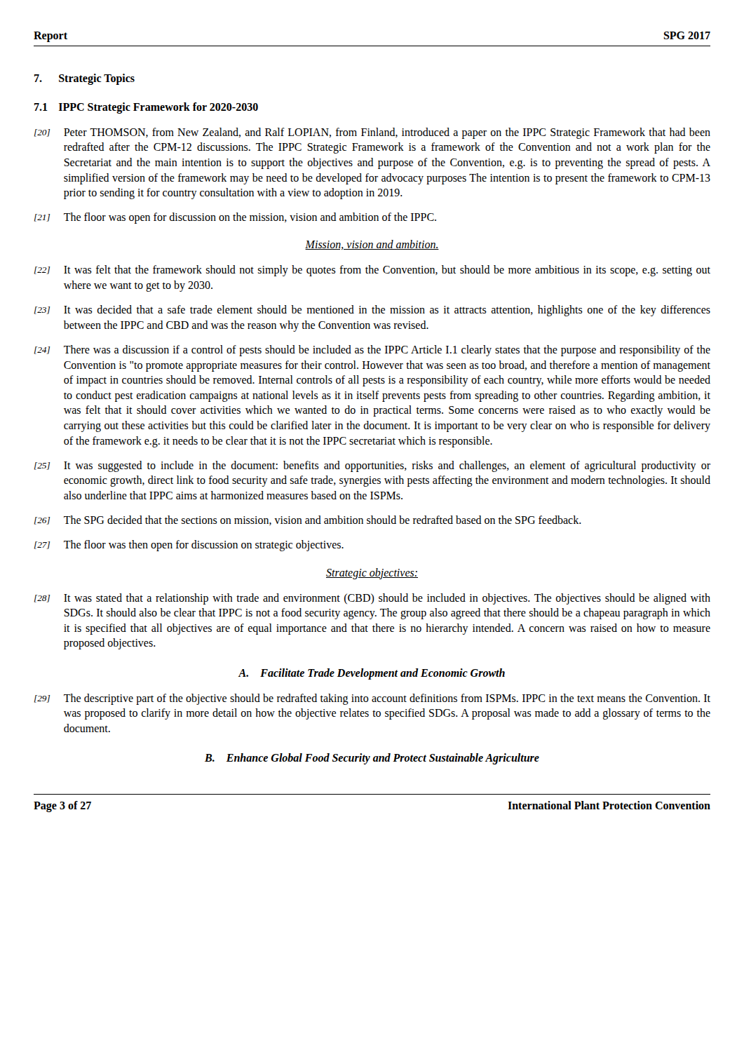Report
SPG 2017
7. Strategic Topics
7.1 IPPC Strategic Framework for 2020-2030
[20]
Peter THOMSON, from New Zealand, and Ralf LOPIAN, from Finland, introduced a paper on the IPPC Strategic Framework that had been redrafted after the CPM-12 discussions. The IPPC Strategic Framework is a framework of the Convention and not a work plan for the Secretariat and the main intention is to support the objectives and purpose of the Convention, e.g. is to preventing the spread of pests. A simplified version of the framework may be need to be developed for advocacy purposes The intention is to present the framework to CPM-13 prior to sending it for country consultation with a view to adoption in 2019.
[21]
The floor was open for discussion on the mission, vision and ambition of the IPPC.
Mission, vision and ambition.
[22]
It was felt that the framework should not simply be quotes from the Convention, but should be more ambitious in its scope, e.g. setting out where we want to get to by 2030.
[23]
It was decided that a safe trade element should be mentioned in the mission as it attracts attention, highlights one of the key differences between the IPPC and CBD and was the reason why the Convention was revised.
[24]
There was a discussion if a control of pests should be included as the IPPC Article I.1 clearly states that the purpose and responsibility of the Convention is "to promote appropriate measures for their control. However that was seen as too broad, and therefore a mention of management of impact in countries should be removed. Internal controls of all pests is a responsibility of each country, while more efforts would be needed to conduct pest eradication campaigns at national levels as it in itself prevents pests from spreading to other countries. Regarding ambition, it was felt that it should cover activities which we wanted to do in practical terms. Some concerns were raised as to who exactly would be carrying out these activities but this could be clarified later in the document. It is important to be very clear on who is responsible for delivery of the framework e.g. it needs to be clear that it is not the IPPC secretariat which is responsible.
[25]
It was suggested to include in the document: benefits and opportunities, risks and challenges, an element of agricultural productivity or economic growth, direct link to food security and safe trade, synergies with pests affecting the environment and modern technologies. It should also underline that IPPC aims at harmonized measures based on the ISPMs.
[26]
The SPG decided that the sections on mission, vision and ambition should be redrafted based on the SPG feedback.
[27]
The floor was then open for discussion on strategic objectives.
Strategic objectives:
[28]
It was stated that a relationship with trade and environment (CBD) should be included in objectives. The objectives should be aligned with SDGs. It should also be clear that IPPC is not a food security agency. The group also agreed that there should be a chapeau paragraph in which it is specified that all objectives are of equal importance and that there is no hierarchy intended. A concern was raised on how to measure proposed objectives.
A. Facilitate Trade Development and Economic Growth
[29]
The descriptive part of the objective should be redrafted taking into account definitions from ISPMs. IPPC in the text means the Convention. It was proposed to clarify in more detail on how the objective relates to specified SDGs. A proposal was made to add a glossary of terms to the document.
B. Enhance Global Food Security and Protect Sustainable Agriculture
Page 3 of 27
International Plant Protection Convention